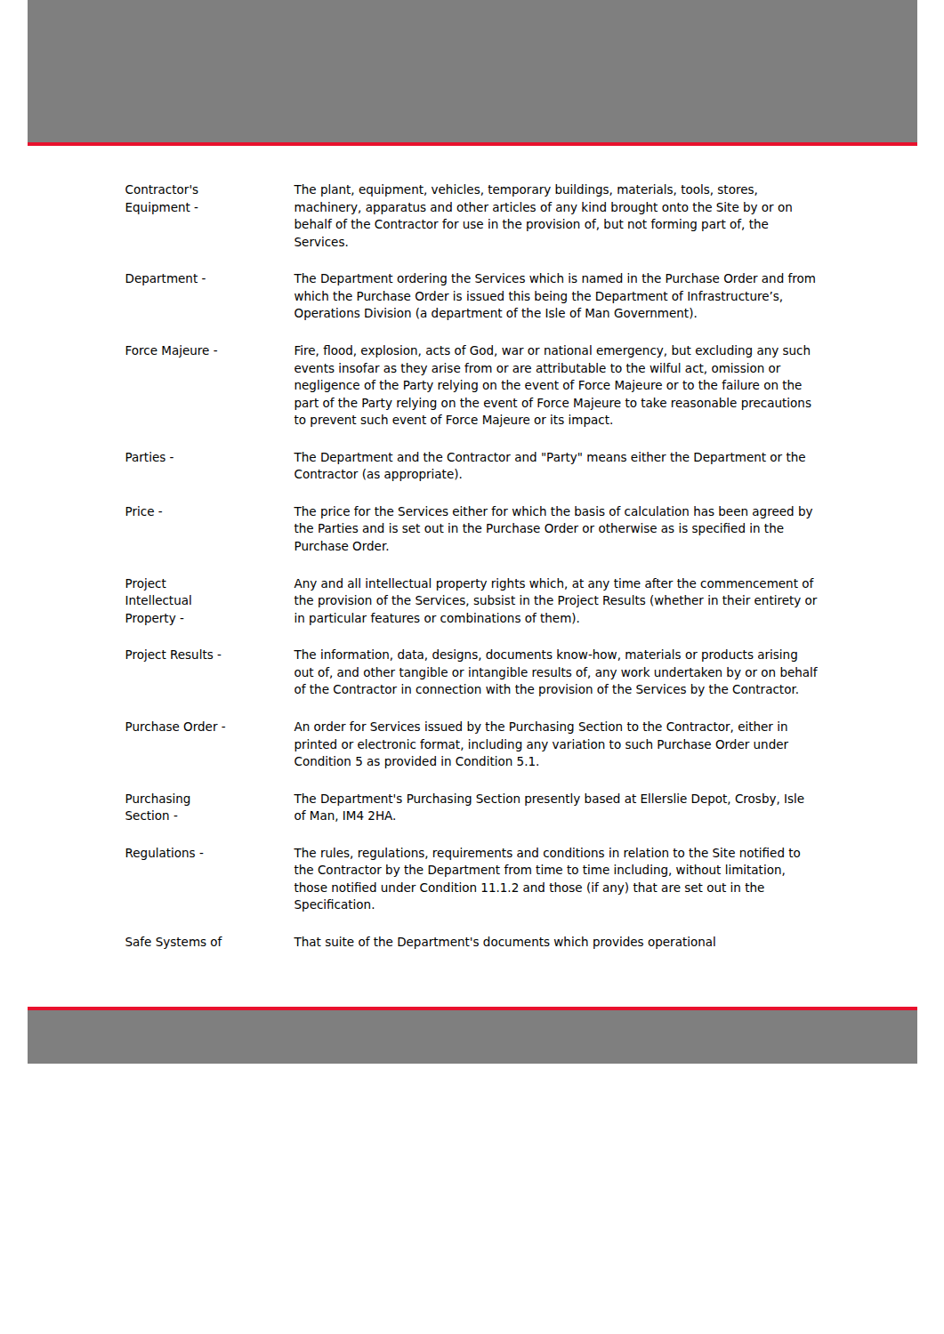| Contractor's Equipment - | The plant, equipment, vehicles, temporary buildings, materials, tools, stores, machinery, apparatus and other articles of any kind brought onto the Site by or on behalf of the Contractor for use in the provision of, but not forming part of, the Services. |
| Department - | The Department ordering the Services which is named in the Purchase Order and from which the Purchase Order is issued this being the Department of Infrastructure’s, Operations Division (a department of the Isle of Man Government). |
| Force Majeure - | Fire, flood, explosion, acts of God, war or national emergency, but excluding any such events insofar as they arise from or are attributable to the wilful act, omission or negligence of the Party relying on the event of Force Majeure or to the failure on the part of the Party relying on the event of Force Majeure to take reasonable precautions to prevent such event of Force Majeure or its impact. |
| Parties - | The Department and the Contractor and "Party" means either the Department or the Contractor (as appropriate). |
| Price - | The price for the Services either for which the basis of calculation has been agreed by the Parties and is set out in the Purchase Order or otherwise as is specified in the Purchase Order. |
| Project Intellectual Property - | Any and all intellectual property rights which, at any time after the commencement of the provision of the Services, subsist in the Project Results (whether in their entirety or in particular features or combinations of them). |
| Project Results - | The information, data, designs, documents know-how, materials or products arising out of, and other tangible or intangible results of, any work undertaken by or on behalf of the Contractor in connection with the provision of the Services by the Contractor. |
| Purchase Order - | An order for Services issued by the Purchasing Section to the Contractor, either in printed or electronic format, including any variation to such Purchase Order under Condition 5 as provided in Condition 5.1. |
| Purchasing Section - | The Department's Purchasing Section presently based at Ellerslie Depot, Crosby, Isle of Man, IM4 2HA. |
| Regulations - | The rules, regulations, requirements and conditions in relation to the Site notified to the Contractor by the Department from time to time including, without limitation, those notified under Condition 11.1.2 and those (if any) that are set out in the Specification. |
| Safe Systems of | That suite of the Department's documents which provides operational |